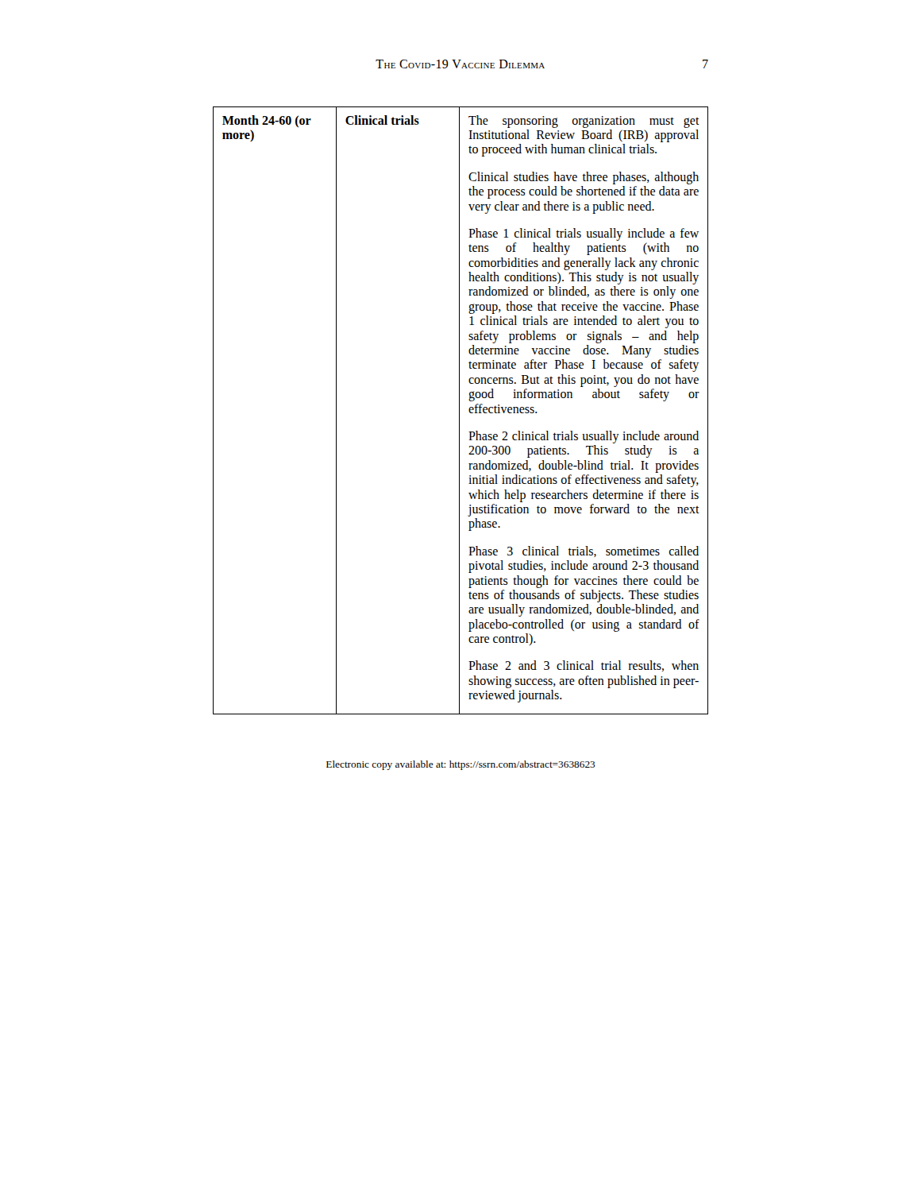The Covid-19 Vaccine Dilemma 7
| Month 24-60 (or more) | Clinical trials | The sponsoring organization must get Institutional Review Board (IRB) approval to proceed with human clinical trials. Clinical studies have three phases, although the process could be shortened if the data are very clear and there is a public need. Phase 1 clinical trials usually include a few tens of healthy patients (with no comorbidities and generally lack any chronic health conditions). This study is not usually randomized or blinded, as there is only one group, those that receive the vaccine. Phase 1 clinical trials are intended to alert you to safety problems or signals – and help determine vaccine dose. Many studies terminate after Phase I because of safety concerns. But at this point, you do not have good information about safety or effectiveness. Phase 2 clinical trials usually include around 200-300 patients. This study is a randomized, double-blind trial. It provides initial indications of effectiveness and safety, which help researchers determine if there is justification to move forward to the next phase. Phase 3 clinical trials, sometimes called pivotal studies, include around 2-3 thousand patients though for vaccines there could be tens of thousands of subjects. These studies are usually randomized, double-blinded, and placebo-controlled (or using a standard of care control). Phase 2 and 3 clinical trial results, when showing success, are often published in peer-reviewed journals. |
Electronic copy available at: https://ssrn.com/abstract=3638623